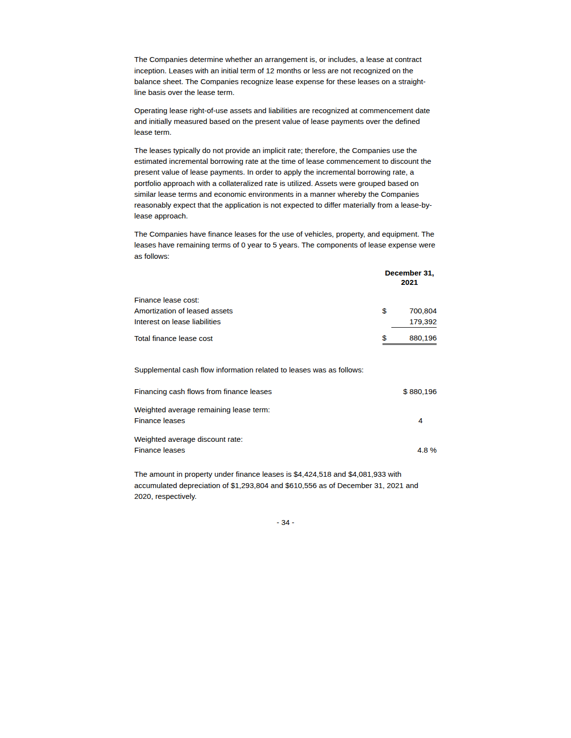The Companies determine whether an arrangement is, or includes, a lease at contract inception. Leases with an initial term of 12 months or less are not recognized on the balance sheet. The Companies recognize lease expense for these leases on a straight-line basis over the lease term.
Operating lease right-of-use assets and liabilities are recognized at commencement date and initially measured based on the present value of lease payments over the defined lease term.
The leases typically do not provide an implicit rate; therefore, the Companies use the estimated incremental borrowing rate at the time of lease commencement to discount the present value of lease payments. In order to apply the incremental borrowing rate, a portfolio approach with a collateralized rate is utilized. Assets were grouped based on similar lease terms and economic environments in a manner whereby the Companies reasonably expect that the application is not expected to differ materially from a lease-by-lease approach.
The Companies have finance leases for the use of vehicles, property, and equipment. The leases have remaining terms of 0 year to 5 years. The components of lease expense were as follows:
| | | December 31, 2021 |
| Finance lease cost: | | | |
| Amortization of leased assets | | $ | 700,804 |
| Interest on lease liabilities | | | 179,392 |
| Total finance lease cost | | $ | 880,196 |
Supplemental cash flow information related to leases was as follows:
| Financing cash flows from finance leases | | $ 880,196 |
| Weighted average remaining lease term: | | |
| Finance leases | | 4 |
| Weighted average discount rate: | | |
| Finance leases | | 4.8 % |
The amount in property under finance leases is $4,424,518 and $4,081,933 with accumulated depreciation of $1,293,804 and $610,556 as of December 31, 2021 and 2020, respectively.
- 34 -